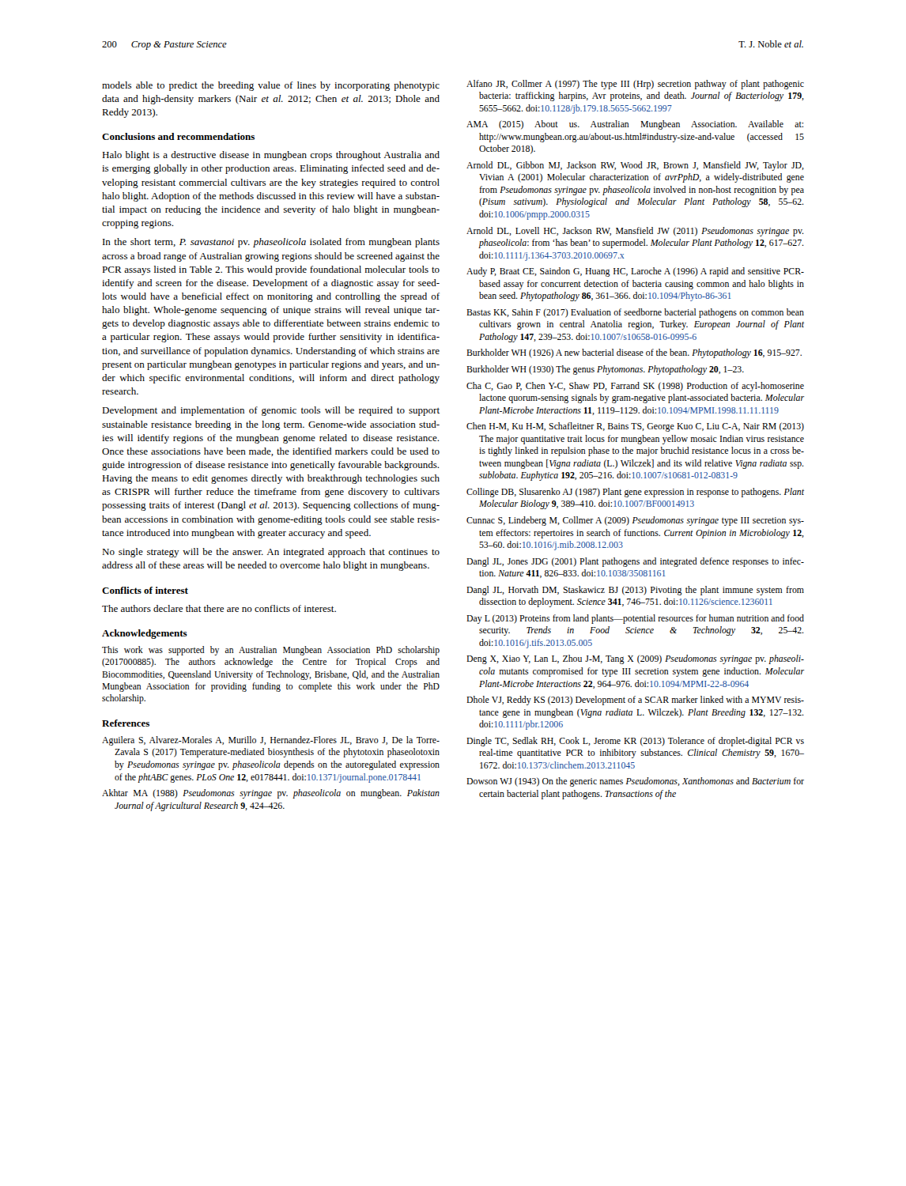200 Crop & Pasture Science
T. J. Noble et al.
models able to predict the breeding value of lines by incorporating phenotypic data and high-density markers (Nair et al. 2012; Chen et al. 2013; Dhole and Reddy 2013).
Conclusions and recommendations
Halo blight is a destructive disease in mungbean crops throughout Australia and is emerging globally in other production areas. Eliminating infected seed and developing resistant commercial cultivars are the key strategies required to control halo blight. Adoption of the methods discussed in this review will have a substantial impact on reducing the incidence and severity of halo blight in mungbean-cropping regions.
In the short term, P. savastanoi pv. phaseolicola isolated from mungbean plants across a broad range of Australian growing regions should be screened against the PCR assays listed in Table 2. This would provide foundational molecular tools to identify and screen for the disease. Development of a diagnostic assay for seedlots would have a beneficial effect on monitoring and controlling the spread of halo blight. Whole-genome sequencing of unique strains will reveal unique targets to develop diagnostic assays able to differentiate between strains endemic to a particular region. These assays would provide further sensitivity in identification, and surveillance of population dynamics. Understanding of which strains are present on particular mungbean genotypes in particular regions and years, and under which specific environmental conditions, will inform and direct pathology research.
Development and implementation of genomic tools will be required to support sustainable resistance breeding in the long term. Genome-wide association studies will identify regions of the mungbean genome related to disease resistance. Once these associations have been made, the identified markers could be used to guide introgression of disease resistance into genetically favourable backgrounds. Having the means to edit genomes directly with breakthrough technologies such as CRISPR will further reduce the timeframe from gene discovery to cultivars possessing traits of interest (Dangl et al. 2013). Sequencing collections of mungbean accessions in combination with genome-editing tools could see stable resistance introduced into mungbean with greater accuracy and speed.
No single strategy will be the answer. An integrated approach that continues to address all of these areas will be needed to overcome halo blight in mungbeans.
Conflicts of interest
The authors declare that there are no conflicts of interest.
Acknowledgements
This work was supported by an Australian Mungbean Association PhD scholarship (2017000885). The authors acknowledge the Centre for Tropical Crops and Biocommodities, Queensland University of Technology, Brisbane, Qld, and the Australian Mungbean Association for providing funding to complete this work under the PhD scholarship.
References
Aguilera S, Alvarez-Morales A, Murillo J, Hernandez-Flores JL, Bravo J, De la Torre-Zavala S (2017) Temperature-mediated biosynthesis of the phytotoxin phaseolotoxin by Pseudomonas syringae pv. phaseolicola depends on the autoregulated expression of the phtABC genes. PLoS One 12, e0178441. doi:10.1371/journal.pone.0178441
Akhtar MA (1988) Pseudomonas syringae pv. phaseolicola on mungbean. Pakistan Journal of Agricultural Research 9, 424–426.
Alfano JR, Collmer A (1997) The type III (Hrp) secretion pathway of plant pathogenic bacteria: trafficking harpins, Avr proteins, and death. Journal of Bacteriology 179, 5655–5662. doi:10.1128/jb.179.18.5655-5662.1997
AMA (2015) About us. Australian Mungbean Association. Available at: http://www.mungbean.org.au/about-us.html#industry-size-and-value (accessed 15 October 2018).
Arnold DL, Gibbon MJ, Jackson RW, Wood JR, Brown J, Mansfield JW, Taylor JD, Vivian A (2001) Molecular characterization of avrPphD, a widely-distributed gene from Pseudomonas syringae pv. phaseolicola involved in non-host recognition by pea (Pisum sativum). Physiological and Molecular Plant Pathology 58, 55–62. doi:10.1006/pmpp.2000.0315
Arnold DL, Lovell HC, Jackson RW, Mansfield JW (2011) Pseudomonas syringae pv. phaseolicola: from ‘has bean’ to supermodel. Molecular Plant Pathology 12, 617–627. doi:10.1111/j.1364-3703.2010.00697.x
Audy P, Braat CE, Saindon G, Huang HC, Laroche A (1996) A rapid and sensitive PCR-based assay for concurrent detection of bacteria causing common and halo blights in bean seed. Phytopathology 86, 361–366. doi:10.1094/Phyto-86-361
Bastas KK, Sahin F (2017) Evaluation of seedborne bacterial pathogens on common bean cultivars grown in central Anatolia region, Turkey. European Journal of Plant Pathology 147, 239–253. doi:10.1007/s10658-016-0995-6
Burkholder WH (1926) A new bacterial disease of the bean. Phytopathology 16, 915–927.
Burkholder WH (1930) The genus Phytomonas. Phytopathology 20, 1–23.
Cha C, Gao P, Chen Y-C, Shaw PD, Farrand SK (1998) Production of acyl-homoserine lactone quorum-sensing signals by gram-negative plant-associated bacteria. Molecular Plant-Microbe Interactions 11, 1119–1129. doi:10.1094/MPMI.1998.11.11.1119
Chen H-M, Ku H-M, Schafleitner R, Bains TS, George Kuo C, Liu C-A, Nair RM (2013) The major quantitative trait locus for mungbean yellow mosaic Indian virus resistance is tightly linked in repulsion phase to the major bruchid resistance locus in a cross between mungbean [Vigna radiata (L.) Wilczek] and its wild relative Vigna radiata ssp. sublobata. Euphytica 192, 205–216. doi:10.1007/s10681-012-0831-9
Collinge DB, Slusarenko AJ (1987) Plant gene expression in response to pathogens. Plant Molecular Biology 9, 389–410. doi:10.1007/BF00014913
Cunnac S, Lindeberg M, Collmer A (2009) Pseudomonas syringae type III secretion system effectors: repertoires in search of functions. Current Opinion in Microbiology 12, 53–60. doi:10.1016/j.mib.2008.12.003
Dangl JL, Jones JDG (2001) Plant pathogens and integrated defence responses to infection. Nature 411, 826–833. doi:10.1038/35081161
Dangl JL, Horvath DM, Staskawicz BJ (2013) Pivoting the plant immune system from dissection to deployment. Science 341, 746–751. doi:10.1126/science.1236011
Day L (2013) Proteins from land plants—potential resources for human nutrition and food security. Trends in Food Science & Technology 32, 25–42. doi:10.1016/j.tifs.2013.05.005
Deng X, Xiao Y, Lan L, Zhou J-M, Tang X (2009) Pseudomonas syringae pv. phaseolicola mutants compromised for type III secretion system gene induction. Molecular Plant-Microbe Interactions 22, 964–976. doi:10.1094/MPMI-22-8-0964
Dhole VJ, Reddy KS (2013) Development of a SCAR marker linked with a MYMV resistance gene in mungbean (Vigna radiata L. Wilczek). Plant Breeding 132, 127–132. doi:10.1111/pbr.12006
Dingle TC, Sedlak RH, Cook L, Jerome KR (2013) Tolerance of droplet-digital PCR vs real-time quantitative PCR to inhibitory substances. Clinical Chemistry 59, 1670–1672. doi:10.1373/clinchem.2013.211045
Dowson WJ (1943) On the generic names Pseudomonas, Xanthomonas and Bacterium for certain bacterial plant pathogens. Transactions of the